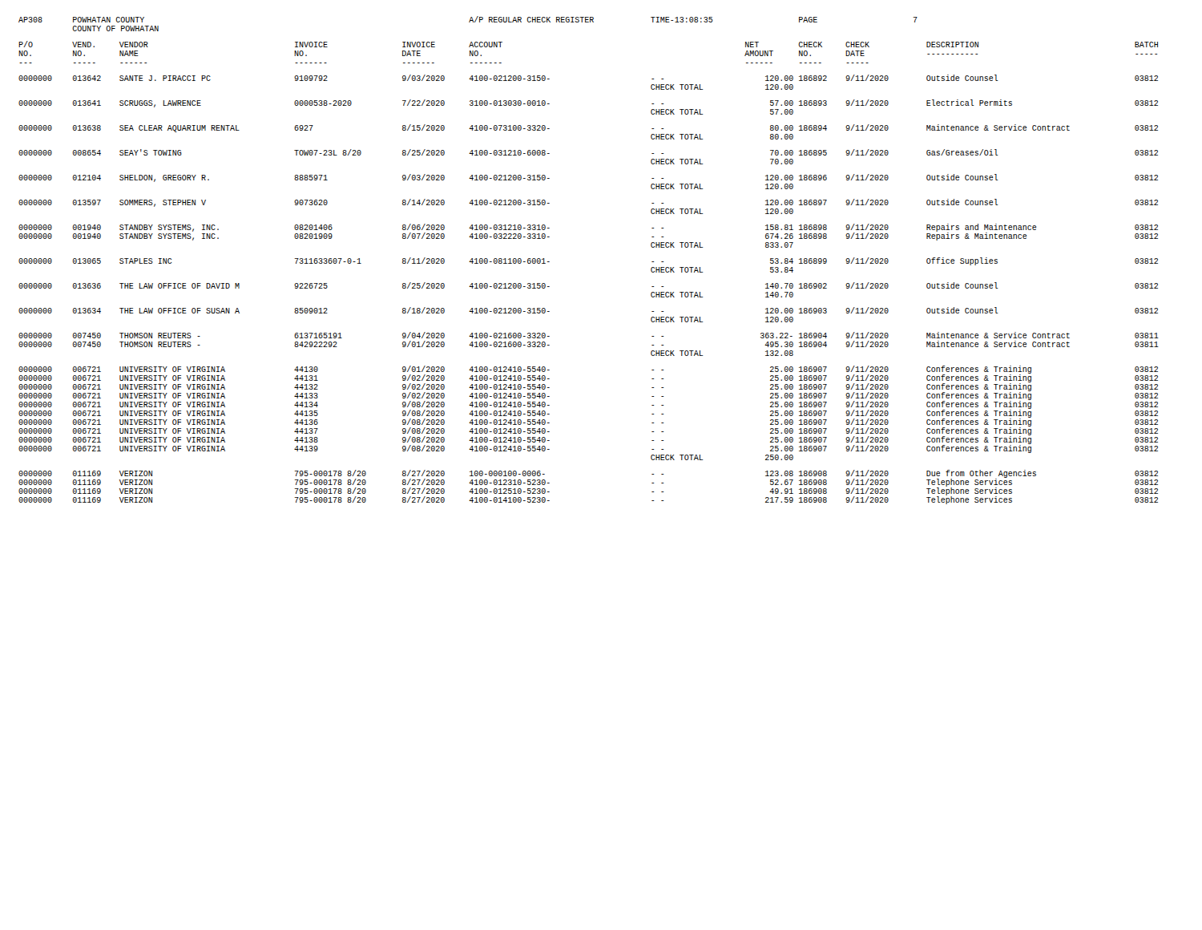| AP308 | POWHATAN COUNTY | | A/P REGULAR CHECK REGISTER | TIME-13:08:35 | | PAGE | 7 | | | | |
| --- | --- | --- | --- | --- | --- | --- | --- | --- | --- | --- | --- |
| | COUNTY OF POWHATAN | | | | | | | | | | | |
| P/O | VEND. | VENDOR | INVOICE | INVOICE | ACCOUNT | | NET | CHECK | CHECK | | DESCRIPTION | BATCH |
| NO. | NO. | NAME | NO. | DATE | NO. | | AMOUNT | NO. | DATE | | ----------- | ----- |
| --- | ----- | ------ | ------- | ------- | ------- | | ------ | ----- | ----- | | | |
| 0000000 | 013642 | SANTE J. PIRACCI PC | 9109792 | 9/03/2020 | 4100-021200-3150- | - - | 120.00 | 186892 | 9/11/2020 | | Outside Counsel | 03812 |
| | | | | | | CHECK TOTAL | 120.00 | | | | | |
| 0000000 | 013641 | SCRUGGS, LAWRENCE | 0000538-2020 | 7/22/2020 | 3100-013030-0010- | - - | 57.00 | 186893 | 9/11/2020 | | Electrical Permits | 03812 |
| | | | | | | CHECK TOTAL | 57.00 | | | | | |
| 0000000 | 013638 | SEA CLEAR AQUARIUM RENTAL | 6927 | 8/15/2020 | 4100-073100-3320- | - - | 80.00 | 186894 | 9/11/2020 | | Maintenance & Service Contract | 03812 |
| | | | | | | CHECK TOTAL | 80.00 | | | | | |
| 0000000 | 008654 | SEAY'S TOWING | TOW07-23L 8/20 | 8/25/2020 | 4100-031210-6008- | - - | 70.00 | 186895 | 9/11/2020 | | Gas/Greases/Oil | 03812 |
| | | | | | | CHECK TOTAL | 70.00 | | | | | |
| 0000000 | 012104 | SHELDON, GREGORY R. | 8885971 | 9/03/2020 | 4100-021200-3150- | - - | 120.00 | 186896 | 9/11/2020 | | Outside Counsel | 03812 |
| | | | | | | CHECK TOTAL | 120.00 | | | | | |
| 0000000 | 013597 | SOMMERS, STEPHEN V | 9073620 | 8/14/2020 | 4100-021200-3150- | - - | 120.00 | 186897 | 9/11/2020 | | Outside Counsel | 03812 |
| | | | | | | CHECK TOTAL | 120.00 | | | | | |
| 0000000 | 001940 | STANDBY SYSTEMS, INC. | 08201406 | 8/06/2020 | 4100-031210-3310- | - - | 158.81 | 186898 | 9/11/2020 | | Repairs and Maintenance | 03812 |
| 0000000 | 001940 | STANDBY SYSTEMS, INC. | 08201909 | 8/07/2020 | 4100-032220-3310- | - - | 674.26 | 186898 | 9/11/2020 | | Repairs & Maintenance | 03812 |
| | | | | | | CHECK TOTAL | 833.07 | | | | | |
| 0000000 | 013065 | STAPLES INC | 7311633607-0-1 | 8/11/2020 | 4100-081100-6001- | - - | 53.84 | 186899 | 9/11/2020 | | Office Supplies | 03812 |
| | | | | | | CHECK TOTAL | 53.84 | | | | | |
| 0000000 | 013636 | THE LAW OFFICE OF DAVID M | 9226725 | 8/25/2020 | 4100-021200-3150- | - - | 140.70 | 186902 | 9/11/2020 | | Outside Counsel | 03812 |
| | | | | | | CHECK TOTAL | 140.70 | | | | | |
| 0000000 | 013634 | THE LAW OFFICE OF SUSAN A | 8509012 | 8/18/2020 | 4100-021200-3150- | - - | 120.00 | 186903 | 9/11/2020 | | Outside Counsel | 03812 |
| | | | | | | CHECK TOTAL | 120.00 | | | | | |
| 0000000 | 007450 | THOMSON REUTERS - | 6137165191 | 9/04/2020 | 4100-021600-3320- | - - | 363.22- | 186904 | 9/11/2020 | | Maintenance & Service Contract | 03811 |
| 0000000 | 007450 | THOMSON REUTERS - | 842922292 | 9/01/2020 | 4100-021600-3320- | - - | 495.30 | 186904 | 9/11/2020 | | Maintenance & Service Contract | 03811 |
| | | | | | | CHECK TOTAL | 132.08 | | | | | |
| 0000000 | 006721 | UNIVERSITY OF VIRGINIA | 44130 | 9/01/2020 | 4100-012410-5540- | - - | 25.00 | 186907 | 9/11/2020 | | Conferences & Training | 03812 |
| 0000000 | 006721 | UNIVERSITY OF VIRGINIA | 44131 | 9/02/2020 | 4100-012410-5540- | - - | 25.00 | 186907 | 9/11/2020 | | Conferences & Training | 03812 |
| 0000000 | 006721 | UNIVERSITY OF VIRGINIA | 44132 | 9/02/2020 | 4100-012410-5540- | - - | 25.00 | 186907 | 9/11/2020 | | Conferences & Training | 03812 |
| 0000000 | 006721 | UNIVERSITY OF VIRGINIA | 44133 | 9/02/2020 | 4100-012410-5540- | - - | 25.00 | 186907 | 9/11/2020 | | Conferences & Training | 03812 |
| 0000000 | 006721 | UNIVERSITY OF VIRGINIA | 44134 | 9/08/2020 | 4100-012410-5540- | - - | 25.00 | 186907 | 9/11/2020 | | Conferences & Training | 03812 |
| 0000000 | 006721 | UNIVERSITY OF VIRGINIA | 44135 | 9/08/2020 | 4100-012410-5540- | - - | 25.00 | 186907 | 9/11/2020 | | Conferences & Training | 03812 |
| 0000000 | 006721 | UNIVERSITY OF VIRGINIA | 44136 | 9/08/2020 | 4100-012410-5540- | - - | 25.00 | 186907 | 9/11/2020 | | Conferences & Training | 03812 |
| 0000000 | 006721 | UNIVERSITY OF VIRGINIA | 44137 | 9/08/2020 | 4100-012410-5540- | - - | 25.00 | 186907 | 9/11/2020 | | Conferences & Training | 03812 |
| 0000000 | 006721 | UNIVERSITY OF VIRGINIA | 44138 | 9/08/2020 | 4100-012410-5540- | - - | 25.00 | 186907 | 9/11/2020 | | Conferences & Training | 03812 |
| 0000000 | 006721 | UNIVERSITY OF VIRGINIA | 44139 | 9/08/2020 | 4100-012410-5540- | - - | 25.00 | 186907 | 9/11/2020 | | Conferences & Training | 03812 |
| | | | | | | CHECK TOTAL | 250.00 | | | | | |
| 0000000 | 011169 | VERIZON | 795-000178 8/20 | 8/27/2020 | 100-000100-0006- | - - | 123.08 | 186908 | 9/11/2020 | | Due from Other Agencies | 03812 |
| 0000000 | 011169 | VERIZON | 795-000178 8/20 | 8/27/2020 | 4100-012310-5230- | - - | 52.67 | 186908 | 9/11/2020 | | Telephone Services | 03812 |
| 0000000 | 011169 | VERIZON | 795-000178 8/20 | 8/27/2020 | 4100-012510-5230- | - - | 49.91 | 186908 | 9/11/2020 | | Telephone Services | 03812 |
| 0000000 | 011169 | VERIZON | 795-000178 8/20 | 8/27/2020 | 4100-014100-5230- | - - | 217.59 | 186908 | 9/11/2020 | | Telephone Services | 03812 |